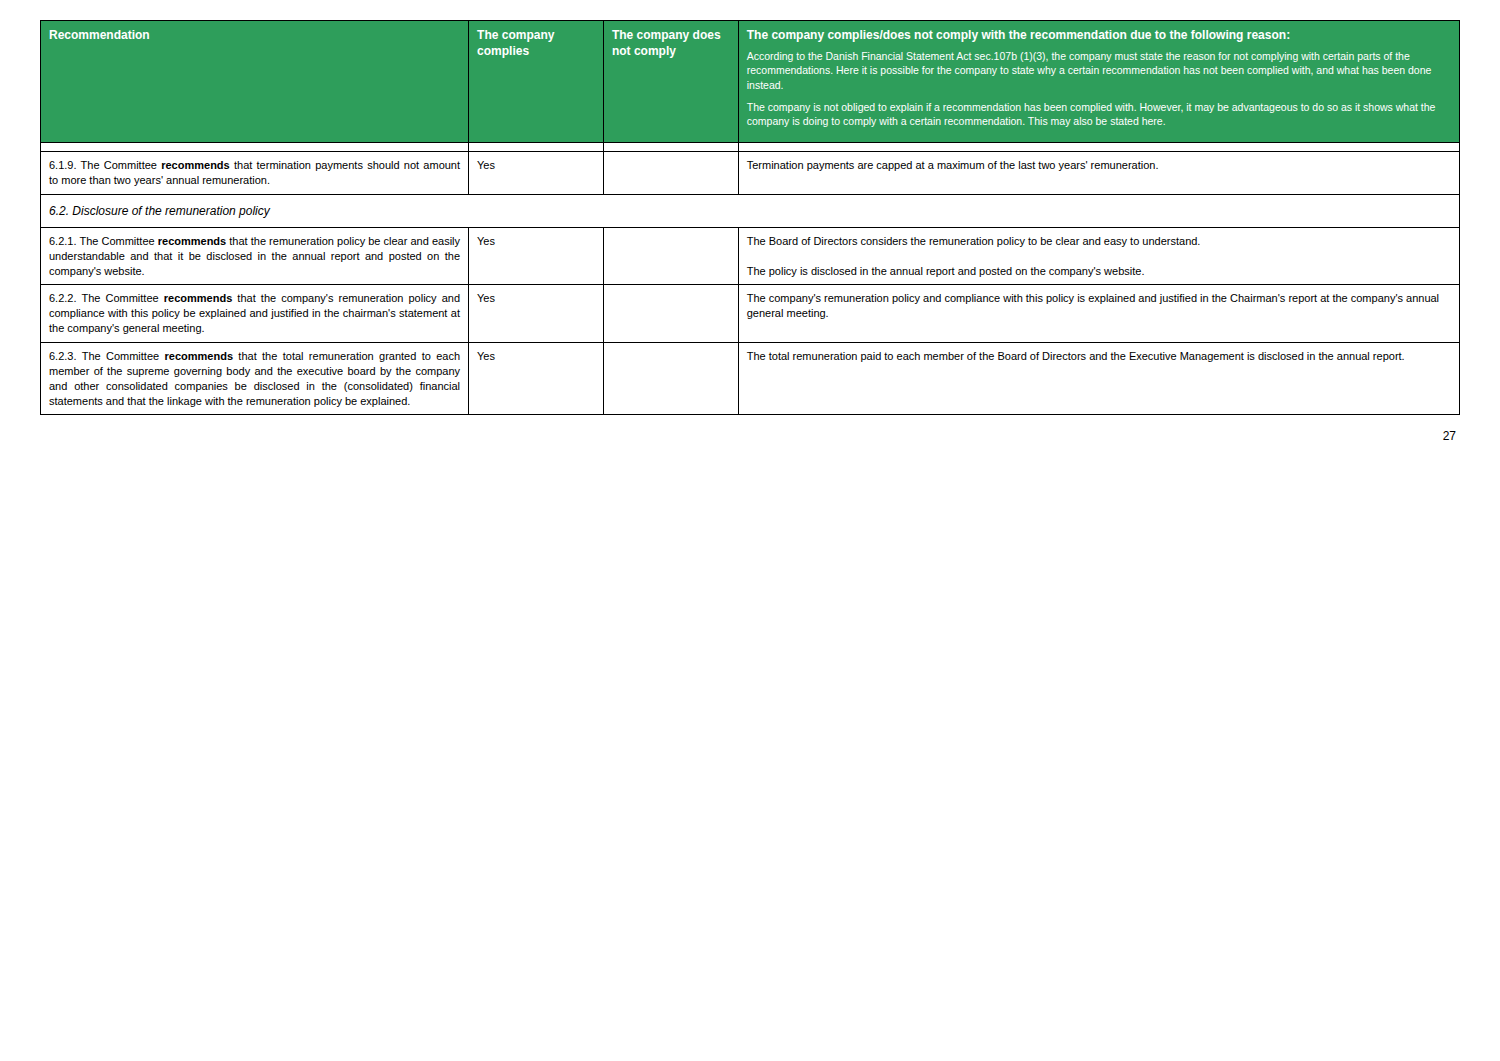| Recommendation | The company complies | The company does not comply | The company complies/does not comply with the recommendation due to the following reason: According to the Danish Financial Statement Act sec.107b (1)(3), the company must state the reason for not complying with certain parts of the recommendations. Here it is possible for the company to state why a certain recommendation has not been complied with, and what has been done instead. The company is not obliged to explain if a recommendation has been complied with. However, it may be advantageous to do so as it shows what the company is doing to comply with a certain recommendation. This may also be stated here. |
| --- | --- | --- | --- |
| 6.1.9. The Committee recommends that termination payments should not amount to more than two years' annual remuneration. | Yes | | Termination payments are capped at a maximum of the last two years' remuneration. |
| 6.2. Disclosure of the remuneration policy |
| 6.2.1. The Committee recommends that the remuneration policy be clear and easily understandable and that it be disclosed in the annual report and posted on the company's website. | Yes | | The Board of Directors considers the remuneration policy to be clear and easy to understand. The policy is disclosed in the annual report and posted on the company's website. |
| 6.2.2. The Committee recommends that the company's remuneration policy and compliance with this policy be explained and justified in the chairman's statement at the company's general meeting. | Yes | | The company's remuneration policy and compliance with this policy is explained and justified in the Chairman's report at the company's annual general meeting. |
| 6.2.3. The Committee recommends that the total remuneration granted to each member of the supreme governing body and the executive board by the company and other consolidated companies be disclosed in the (consolidated) financial statements and that the linkage with the remuneration policy be explained. | Yes | | The total remuneration paid to each member of the Board of Directors and the Executive Management is disclosed in the annual report. |
27